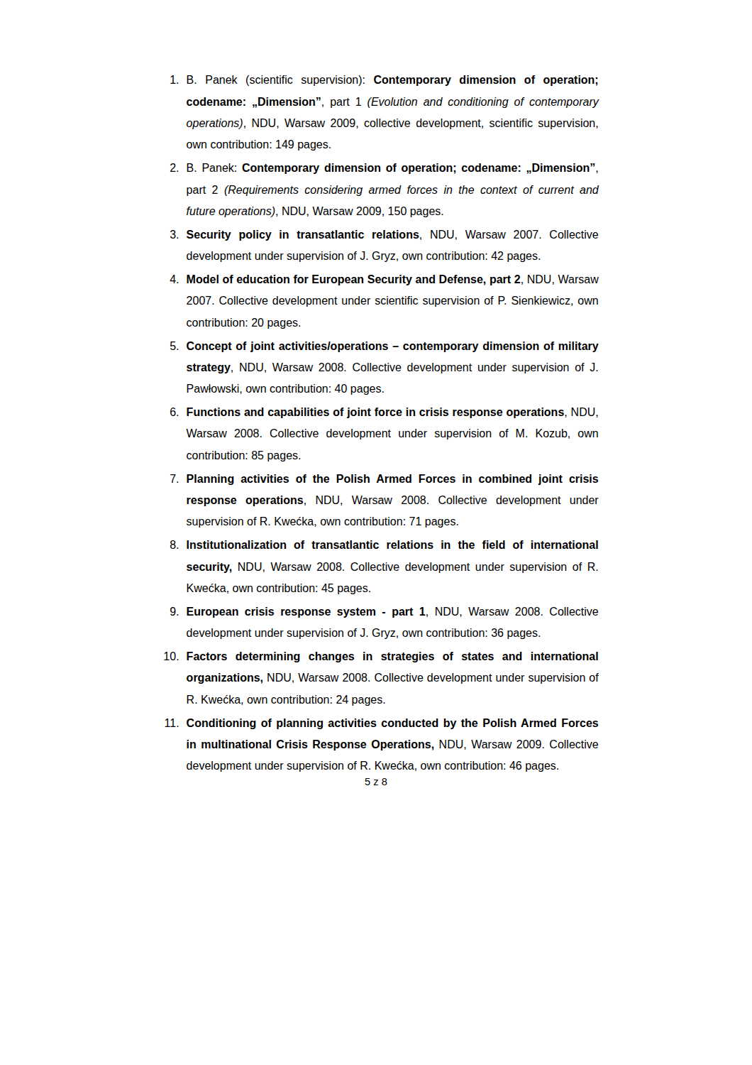B. Panek (scientific supervision): Contemporary dimension of operation; codename: „Dimension”, part 1 (Evolution and conditioning of contemporary operations), NDU, Warsaw 2009, collective development, scientific supervision, own contribution: 149 pages.
B. Panek: Contemporary dimension of operation; codename: „Dimension”, part 2 (Requirements considering armed forces in the context of current and future operations), NDU, Warsaw 2009, 150 pages.
Security policy in transatlantic relations, NDU, Warsaw 2007. Collective development under supervision of J. Gryz, own contribution: 42 pages.
Model of education for European Security and Defense, part 2, NDU, Warsaw 2007. Collective development under scientific supervision of P. Sienkiewicz, own contribution: 20 pages.
Concept of joint activities/operations – contemporary dimension of military strategy, NDU, Warsaw 2008. Collective development under supervision of J. Pawłowski, own contribution: 40 pages.
Functions and capabilities of joint force in crisis response operations, NDU, Warsaw 2008. Collective development under supervision of M. Kozub, own contribution: 85 pages.
Planning activities of the Polish Armed Forces in combined joint crisis response operations, NDU, Warsaw 2008. Collective development under supervision of R. Kwećka, own contribution: 71 pages.
Institutionalization of transatlantic relations in the field of international security, NDU, Warsaw 2008. Collective development under supervision of R. Kwećka, own contribution: 45 pages.
European crisis response system - part 1, NDU, Warsaw 2008. Collective development under supervision of J. Gryz, own contribution: 36 pages.
Factors determining changes in strategies of states and international organizations, NDU, Warsaw 2008. Collective development under supervision of R. Kwećka, own contribution: 24 pages.
Conditioning of planning activities conducted by the Polish Armed Forces in multinational Crisis Response Operations, NDU, Warsaw 2009. Collective development under supervision of R. Kwećka, own contribution: 46 pages.
5 z 8